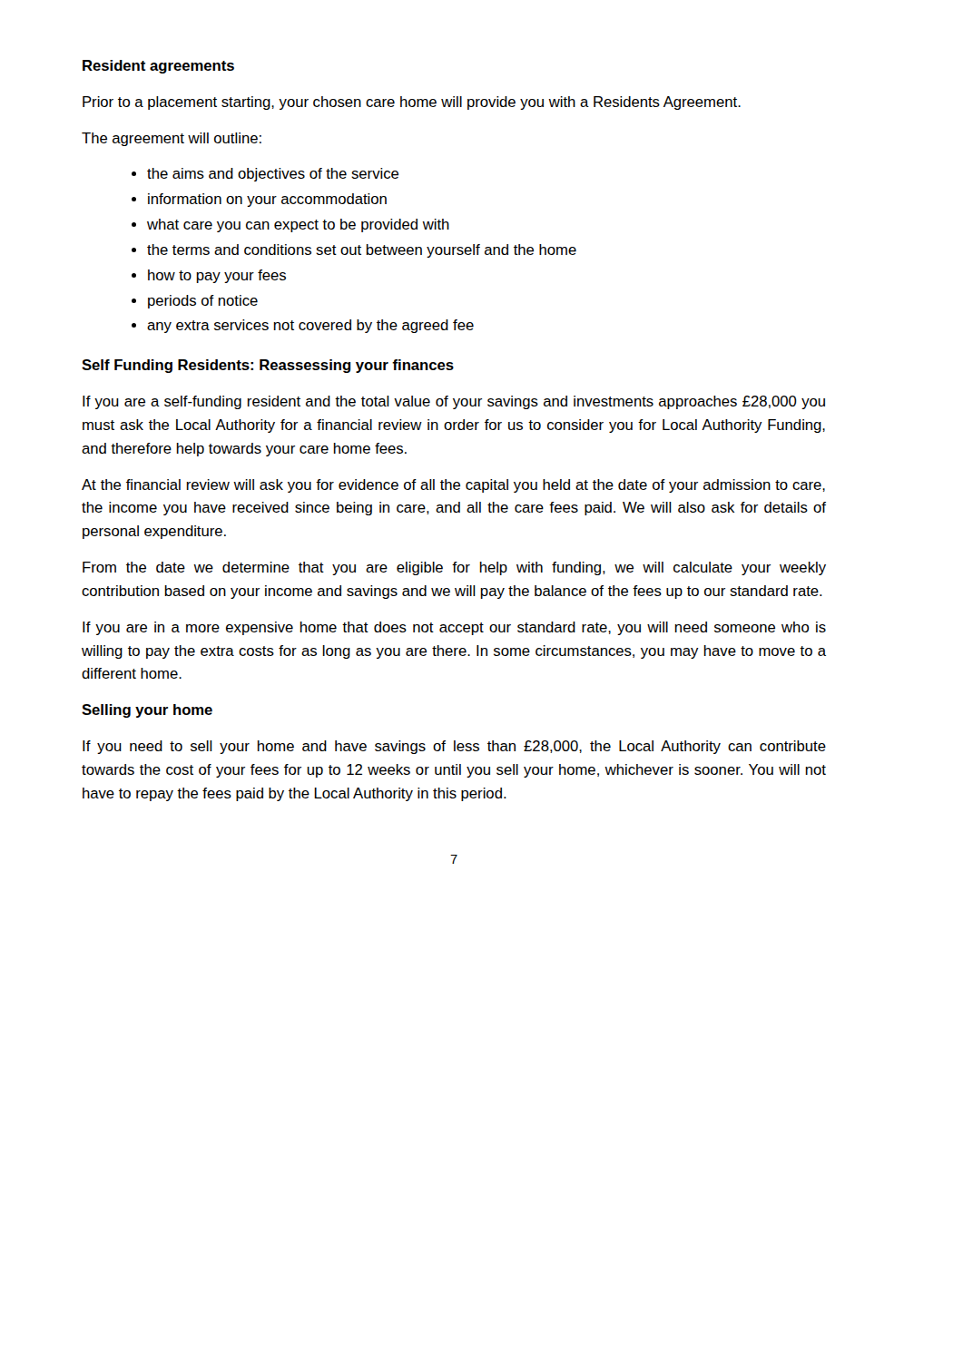Resident agreements
Prior to a placement starting, your chosen care home will provide you with a Residents Agreement.
The agreement will outline:
the aims and objectives of the service
information on your accommodation
what care you can expect to be provided with
the terms and conditions set out between yourself and the home
how to pay your fees
periods of notice
any extra services not covered by the agreed fee
Self Funding Residents: Reassessing your finances
If you are a self-funding resident and the total value of your savings and investments approaches £28,000 you must ask the Local Authority for a financial review in order for us to consider you for Local Authority Funding, and therefore help towards your care home fees.
At the financial review will ask you for evidence of all the capital you held at the date of your admission to care, the income you have received since being in care, and all the care fees paid. We will also ask for details of personal expenditure.
From the date we determine that you are eligible for help with funding, we will calculate your weekly contribution based on your income and savings and we will pay the balance of the fees up to our standard rate.
If you are in a more expensive home that does not accept our standard rate, you will need someone who is willing to pay the extra costs for as long as you are there. In some circumstances, you may have to move to a different home.
Selling your home
If you need to sell your home and have savings of less than £28,000, the Local Authority can contribute towards the cost of your fees for up to 12 weeks or until you sell your home, whichever is sooner. You will not have to repay the fees paid by the Local Authority in this period.
7